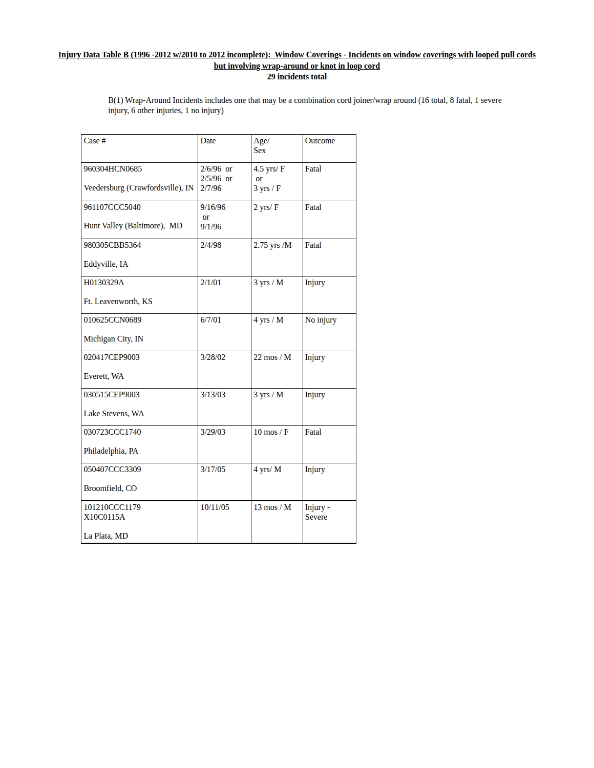Injury Data Table B (1996 -2012 w/2010 to 2012 incomplete): Window Coverings - Incidents on window coverings with looped pull cords but involving wrap-around or knot in loop cord 29 incidents total
B(1) Wrap-Around Incidents includes one that may be a combination cord joiner/wrap around (16 total, 8 fatal, 1 severe injury, 6 other injuries, 1 no injury)
| Case # | Date | Age/ Sex | Outcome |
| 960304HCN0685 Veedersburg (Crawfordsville), IN | 2/6/96 or 2/5/96 or 2/7/96 | 4.5 yrs/ F or 3 yrs / F | Fatal |
| 961107CCC5040 Hunt Valley (Baltimore), MD | 9/16/96 or 9/1/96 | 2 yrs/ F | Fatal |
| 980305CBB5364 Eddyville, IA | 2/4/98 | 2.75 yrs /M | Fatal |
| H0130329A Ft. Leavenworth, KS | 2/1/01 | 3 yrs / M | Injury |
| 010625CCN0689 Michigan City, IN | 6/7/01 | 4 yrs / M | No injury |
| 020417CEP9003 Everett, WA | 3/28/02 | 22 mos / M | Injury |
| 030515CEP9003 Lake Stevens, WA | 3/13/03 | 3 yrs / M | Injury |
| 030723CCC1740 Philadelphia, PA | 3/29/03 | 10 mos / F | Fatal |
| 050407CCC3309 Broomfield, CO | 3/17/05 | 4 yrs/ M | Injury |
| 101210CCC1179 X10C0115A La Plata, MD | 10/11/05 | 13 mos / M | Injury - Severe |